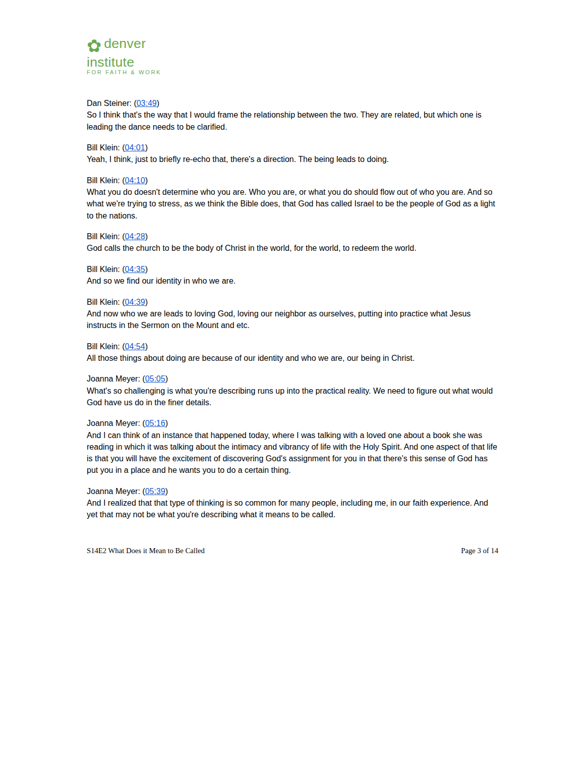✿denver
institute FOR FAITH & WORK
Dan Steiner: (03:49)
So I think that's the way that I would frame the relationship between the two. They are related, but which one is leading the dance needs to be clarified.
Bill Klein: (04:01)
Yeah, I think, just to briefly re-echo that, there's a direction. The being leads to doing.
Bill Klein: (04:10)
What you do doesn't determine who you are. Who you are, or what you do should flow out of who you are. And so what we're trying to stress, as we think the Bible does, that God has called Israel to be the people of God as a light to the nations.
Bill Klein: (04:28)
God calls the church to be the body of Christ in the world, for the world, to redeem the world.
Bill Klein: (04:35)
And so we find our identity in who we are.
Bill Klein: (04:39)
And now who we are leads to loving God, loving our neighbor as ourselves, putting into practice what Jesus instructs in the Sermon on the Mount and etc.
Bill Klein: (04:54)
All those things about doing are because of our identity and who we are, our being in Christ.
Joanna Meyer: (05:05)
What's so challenging is what you're describing runs up into the practical reality. We need to figure out what would God have us do in the finer details.
Joanna Meyer: (05:16)
And I can think of an instance that happened today, where I was talking with a loved one about a book she was reading in which it was talking about the intimacy and vibrancy of life with the Holy Spirit. And one aspect of that life is that you will have the excitement of discovering God's assignment for you in that there's this sense of God has put you in a place and he wants you to do a certain thing.
Joanna Meyer: (05:39)
And I realized that that type of thinking is so common for many people, including me, in our faith experience. And yet that may not be what you're describing what it means to be called.
S14E2 What Does it Mean to Be Called Page 3 of 14